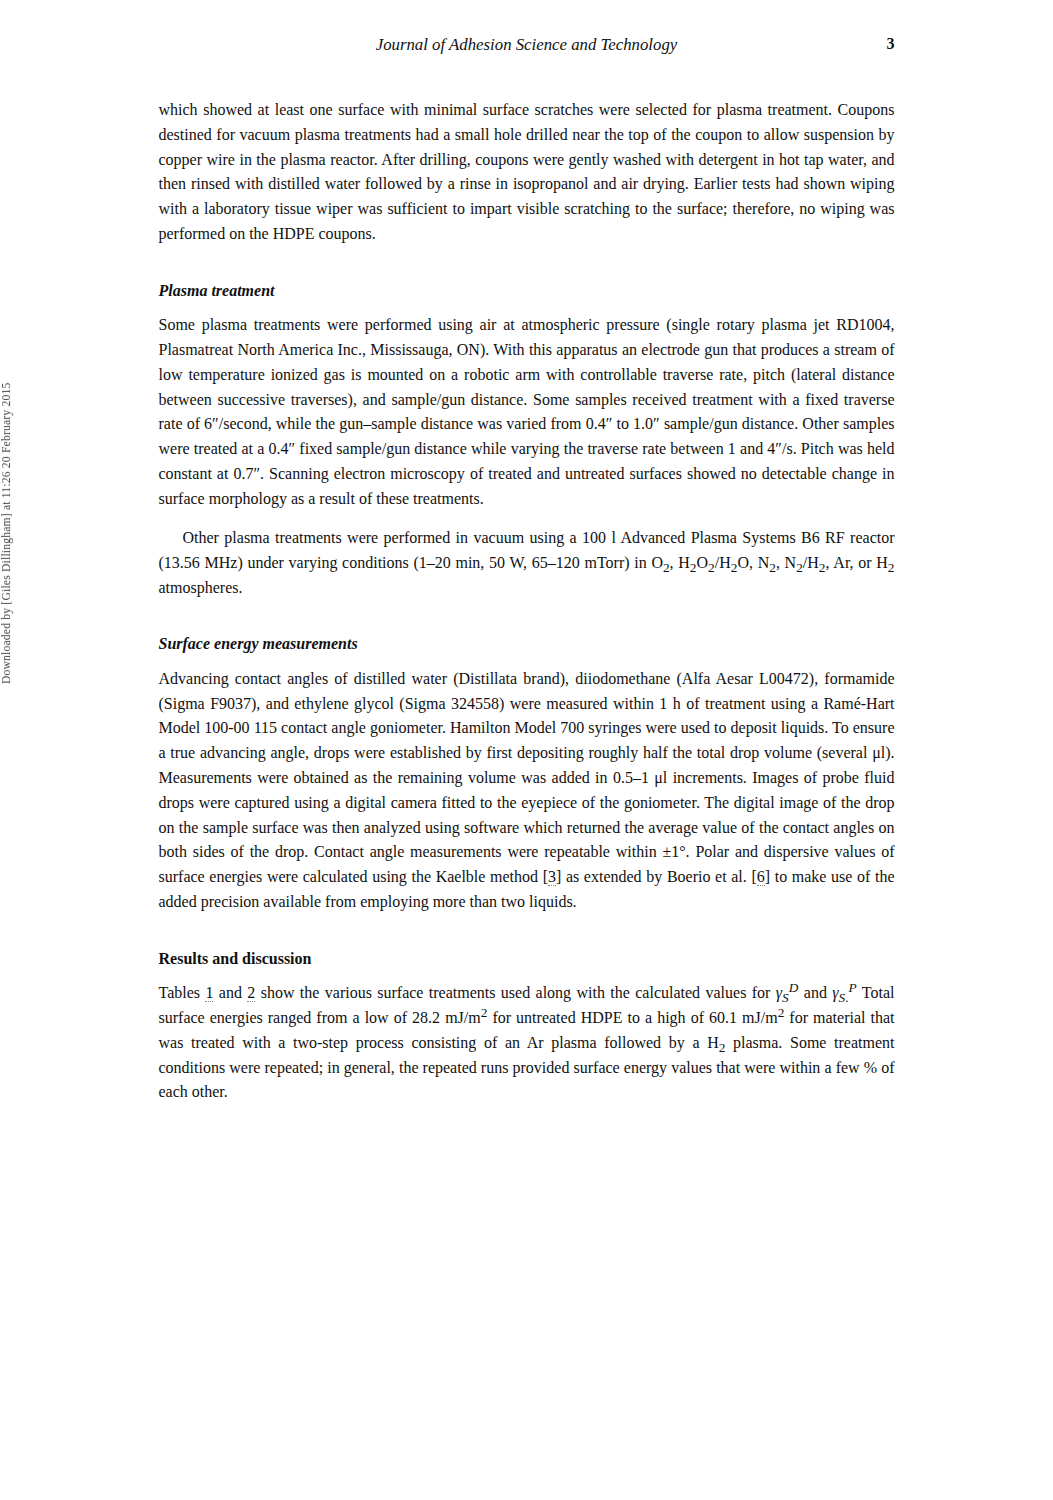Downloaded by [Giles Dillingham] at 11:26 20 February 2015
Journal of Adhesion Science and Technology 3
which showed at least one surface with minimal surface scratches were selected for plasma treatment. Coupons destined for vacuum plasma treatments had a small hole drilled near the top of the coupon to allow suspension by copper wire in the plasma reactor. After drilling, coupons were gently washed with detergent in hot tap water, and then rinsed with distilled water followed by a rinse in isopropanol and air drying. Earlier tests had shown wiping with a laboratory tissue wiper was sufficient to impart visible scratching to the surface; therefore, no wiping was performed on the HDPE coupons.
Plasma treatment
Some plasma treatments were performed using air at atmospheric pressure (single rotary plasma jet RD1004, Plasmatreat North America Inc., Mississauga, ON). With this apparatus an electrode gun that produces a stream of low temperature ionized gas is mounted on a robotic arm with controllable traverse rate, pitch (lateral distance between successive traverses), and sample/gun distance. Some samples received treatment with a fixed traverse rate of 6″/second, while the gun–sample distance was varied from 0.4″ to 1.0″ sample/gun distance. Other samples were treated at a 0.4″ fixed sample/gun distance while varying the traverse rate between 1 and 4″/s. Pitch was held constant at 0.7″. Scanning electron microscopy of treated and untreated surfaces showed no detectable change in surface morphology as a result of these treatments.
Other plasma treatments were performed in vacuum using a 100 l Advanced Plasma Systems B6 RF reactor (13.56 MHz) under varying conditions (1–20 min, 50 W, 65–120 mTorr) in O2, H2O2/H2O, N2, N2/H2, Ar, or H2 atmospheres.
Surface energy measurements
Advancing contact angles of distilled water (Distillata brand), diiodomethane (Alfa Aesar L00472), formamide (Sigma F9037), and ethylene glycol (Sigma 324558) were measured within 1 h of treatment using a Ramé-Hart Model 100-00 115 contact angle goniometer. Hamilton Model 700 syringes were used to deposit liquids. To ensure a true advancing angle, drops were established by first depositing roughly half the total drop volume (several μl). Measurements were obtained as the remaining volume was added in 0.5–1 μl increments. Images of probe fluid drops were captured using a digital camera fitted to the eyepiece of the goniometer. The digital image of the drop on the sample surface was then analyzed using software which returned the average value of the contact angles on both sides of the drop. Contact angle measurements were repeatable within ±1°. Polar and dispersive values of surface energies were calculated using the Kaelble method [3] as extended by Boerio et al. [6] to make use of the added precision available from employing more than two liquids.
Results and discussion
Tables 1 and 2 show the various surface treatments used along with the calculated values for γSD and γS.P Total surface energies ranged from a low of 28.2 mJ/m2 for untreated HDPE to a high of 60.1 mJ/m2 for material that was treated with a two-step process consisting of an Ar plasma followed by a H2 plasma. Some treatment conditions were repeated; in general, the repeated runs provided surface energy values that were within a few % of each other.